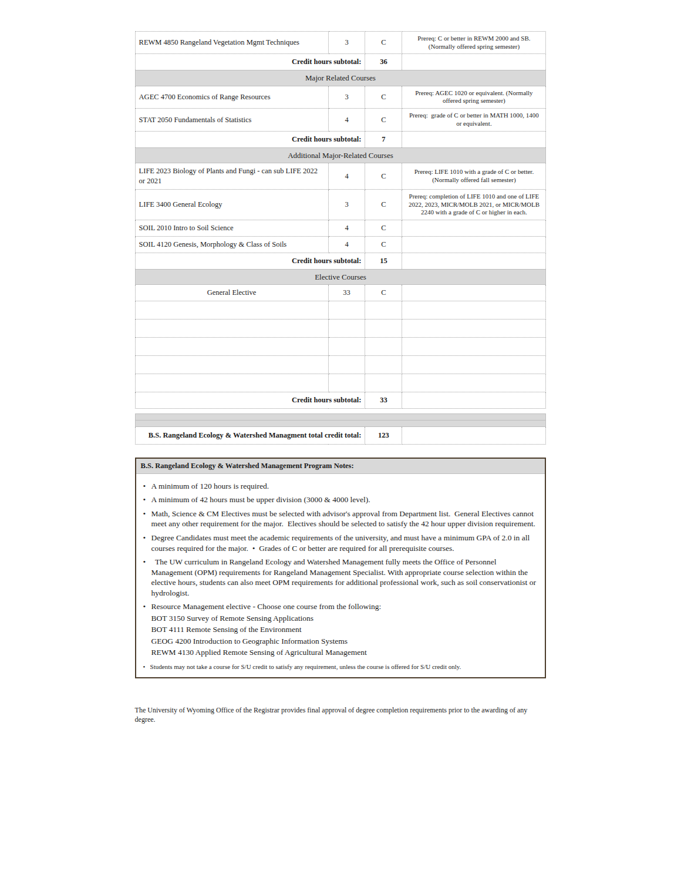| REWM 4850 Rangeland Vegetation Mgmt Techniques | 3 | C | Prereq: C or better in REWM 2000 and SB. (Normally offered spring semester) |
| Credit hours subtotal: | 36 | |
| Major Related Courses |
| AGEC 4700 Economics of Range Resources | 3 | C | Prereq: AGEC 1020 or equivalent. (Normally offered spring semester) |
| STAT 2050 Fundamentals of Statistics | 4 | C | Prereq: grade of C or better in MATH 1000, 1400 or equivalent. |
| Credit hours subtotal: | 7 | |
| Additional Major-Related Courses |
| LIFE 2023 Biology of Plants and Fungi - can sub LIFE 2022 or 2021 | 4 | C | Prereq: LIFE 1010 with a grade of C or better. (Normally offered fall semester) |
| LIFE 3400 General Ecology | 3 | C | Prereq: completion of LIFE 1010 and one of LIFE 2022, 2023, MICR/MOLB 2021, or MICR/MOLB 2240 with a grade of C or higher in each. |
| SOIL 2010 Intro to Soil Science | 4 | C | |
| SOIL 4120 Genesis, Morphology & Class of Soils | 4 | C | |
| Credit hours subtotal: | 15 | |
| Elective Courses |
| General Elective | 33 | C | |
| Credit hours subtotal: | 33 | |
| B.S. Rangeland Ecology & Watershed Managment total credit total: | 123 | |
B.S. Rangeland Ecology & Watershed Management Program Notes:
A minimum of 120 hours is required.
A minimum of 42 hours must be upper division (3000 & 4000 level).
Math, Science & CM Electives must be selected with advisor's approval from Department list. General Electives cannot meet any other requirement for the major. Electives should be selected to satisfy the 42 hour upper division requirement.
Degree Candidates must meet the academic requirements of the university, and must have a minimum GPA of 2.0 in all courses required for the major. • Grades of C or better are required for all prerequisite courses.
The UW curriculum in Rangeland Ecology and Watershed Management fully meets the Office of Personnel Management (OPM) requirements for Rangeland Management Specialist. With appropriate course selection within the elective hours, students can also meet OPM requirements for additional professional work, such as soil conservationist or hydrologist.
Resource Management elective - Choose one course from the following:
BOT 3150 Survey of Remote Sensing Applications
BOT 4111 Remote Sensing of the Environment
GEOG 4200 Introduction to Geographic Information Systems
REWM 4130 Applied Remote Sensing of Agricultural Management
Students may not take a course for S/U credit to satisfy any requirement, unless the course is offered for S/U credit only.
The University of Wyoming Office of the Registrar provides final approval of degree completion requirements prior to the awarding of any degree.